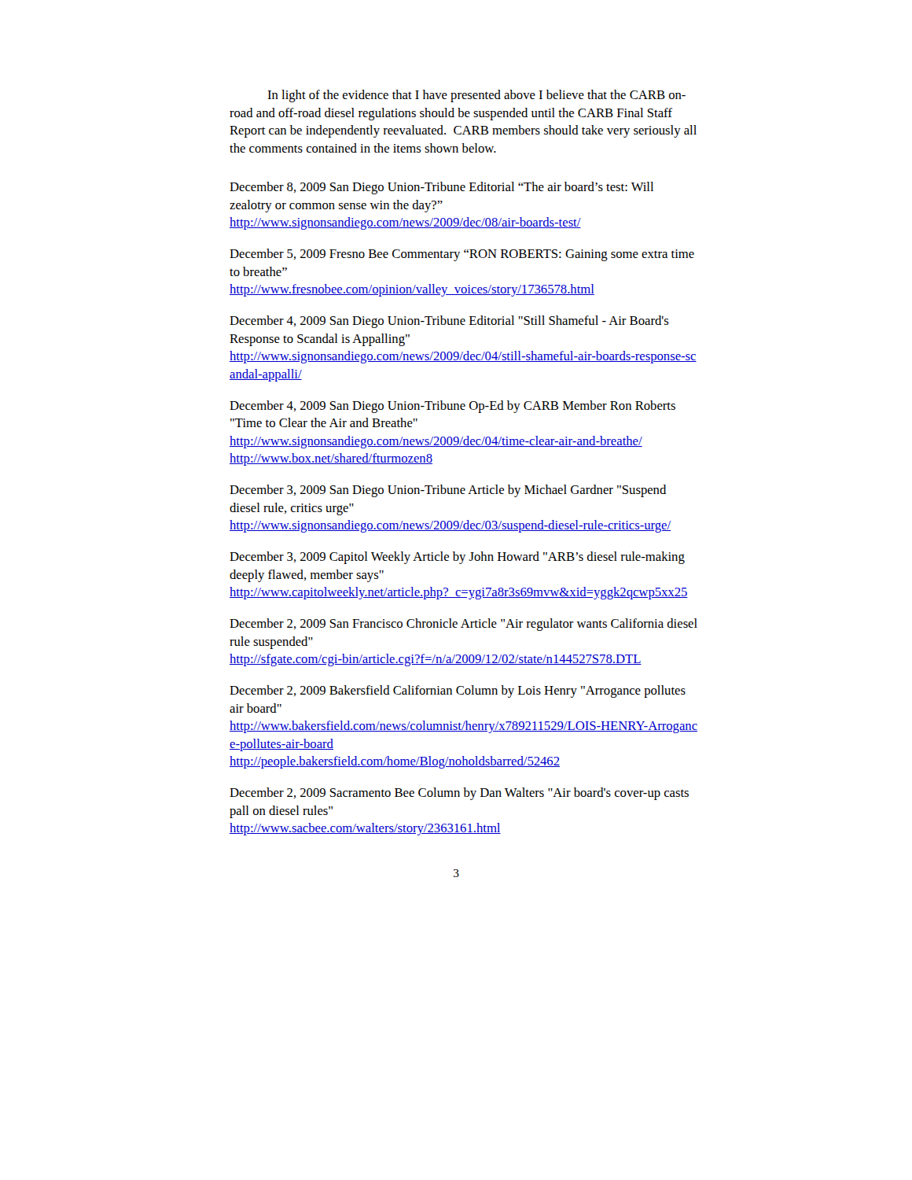In light of the evidence that I have presented above I believe that the CARB on-road and off-road diesel regulations should be suspended until the CARB Final Staff Report can be independently reevaluated. CARB members should take very seriously all the comments contained in the items shown below.
December 8, 2009 San Diego Union-Tribune Editorial “The air board’s test: Will zealotry or common sense win the day?”
http://www.signonsandiego.com/news/2009/dec/08/air-boards-test/
December 5, 2009 Fresno Bee Commentary “RON ROBERTS: Gaining some extra time to breathe”
http://www.fresnobee.com/opinion/valley_voices/story/1736578.html
December 4, 2009 San Diego Union-Tribune Editorial "Still Shameful - Air Board's Response to Scandal is Appalling"
http://www.signonsandiego.com/news/2009/dec/04/still-shameful-air-boards-response-scandal-appalli/
December 4, 2009 San Diego Union-Tribune Op-Ed by CARB Member Ron Roberts "Time to Clear the Air and Breathe"
http://www.signonsandiego.com/news/2009/dec/04/time-clear-air-and-breathe/ http://www.box.net/shared/fturmozen8
December 3, 2009 San Diego Union-Tribune Article by Michael Gardner "Suspend diesel rule, critics urge"
http://www.signonsandiego.com/news/2009/dec/03/suspend-diesel-rule-critics-urge/
December 3, 2009 Capitol Weekly Article by John Howard "ARB’s diesel rule-making deeply flawed, member says"
http://www.capitolweekly.net/article.php?_c=ygi7a8r3s69mvw&xid=yggk2qcwp5xx25
December 2, 2009 San Francisco Chronicle Article "Air regulator wants California diesel rule suspended"
http://sfgate.com/cgi-bin/article.cgi?f=/n/a/2009/12/02/state/n144527S78.DTL
December 2, 2009 Bakersfield Californian Column by Lois Henry "Arrogance pollutes air board"
http://www.bakersfield.com/news/columnist/henry/x789211529/LOIS-HENRY-Arrogance-pollutes-air-board http://people.bakersfield.com/home/Blog/noholdsbarred/52462
December 2, 2009 Sacramento Bee Column by Dan Walters "Air board's cover-up casts pall on diesel rules"
http://www.sacbee.com/walters/story/2363161.html
3